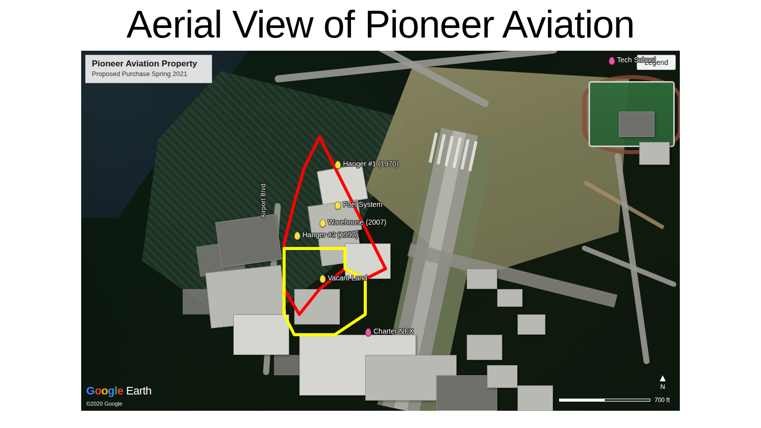Aerial View of Pioneer Aviation
Pioneer Aviation Property
Proposed Purchase Spring 2021
Legend
Hanger #1 (1970)
Fuel System
Warehouse (2007)
Hanger #2 (1992)
Vacant Land
Charter NEX
Tech School
Airport Blvd
Google Earth
©2020 Google
700 ft
▲
N